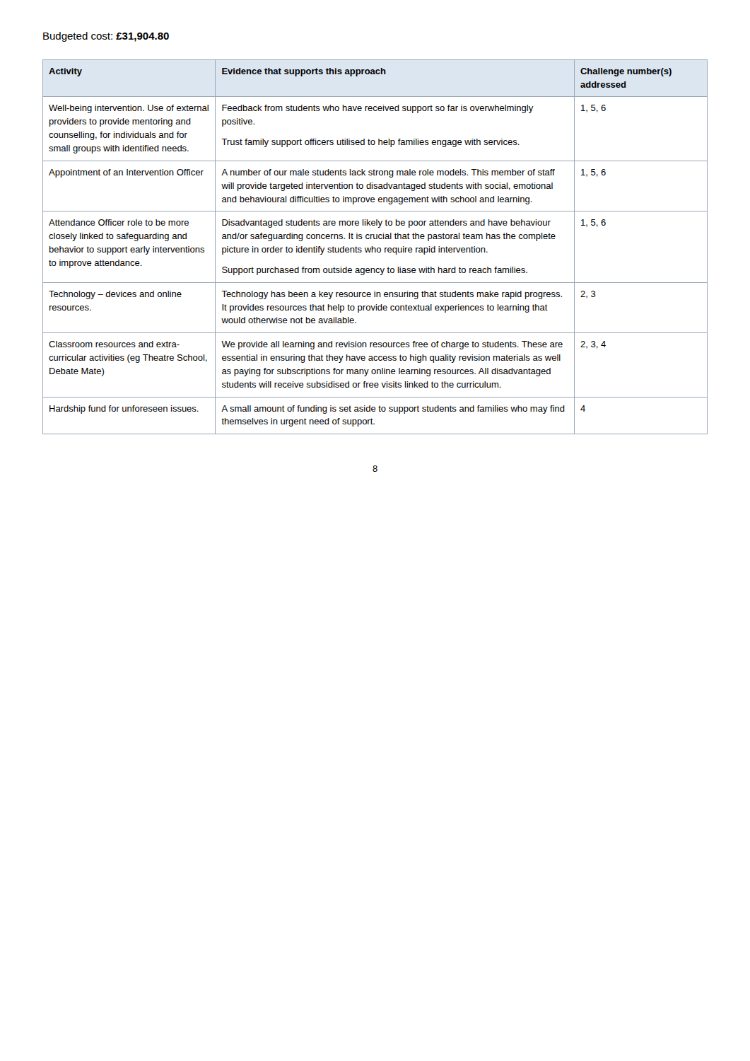Budgeted cost: £31,904.80
| Activity | Evidence that supports this approach | Challenge number(s) addressed |
| --- | --- | --- |
| Well-being intervention. Use of external providers to provide mentoring and counselling, for individuals and for small groups with identified needs. | Feedback from students who have received support so far is overwhelmingly positive. Trust family support officers utilised to help families engage with services. | 1, 5, 6 |
| Appointment of an Intervention Officer | A number of our male students lack strong male role models. This member of staff will provide targeted intervention to disadvantaged students with social, emotional and behavioural difficulties to improve engagement with school and learning. | 1, 5, 6 |
| Attendance Officer role to be more closely linked to safeguarding and behavior to support early interventions to improve attendance. | Disadvantaged students are more likely to be poor attenders and have behaviour and/or safeguarding concerns. It is crucial that the pastoral team has the complete picture in order to identify students who require rapid intervention. Support purchased from outside agency to liase with hard to reach families. | 1, 5, 6 |
| Technology – devices and online resources. | Technology has been a key resource in ensuring that students make rapid progress. It provides resources that help to provide contextual experiences to learning that would otherwise not be available. | 2, 3 |
| Classroom resources and extra-curricular activities (eg Theatre School, Debate Mate) | We provide all learning and revision resources free of charge to students. These are essential in ensuring that they have access to high quality revision materials as well as paying for subscriptions for many online learning resources. All disadvantaged students will receive subsidised or free visits linked to the curriculum. | 2, 3, 4 |
| Hardship fund for unforeseen issues. | A small amount of funding is set aside to support students and families who may find themselves in urgent need of support. | 4 |
8